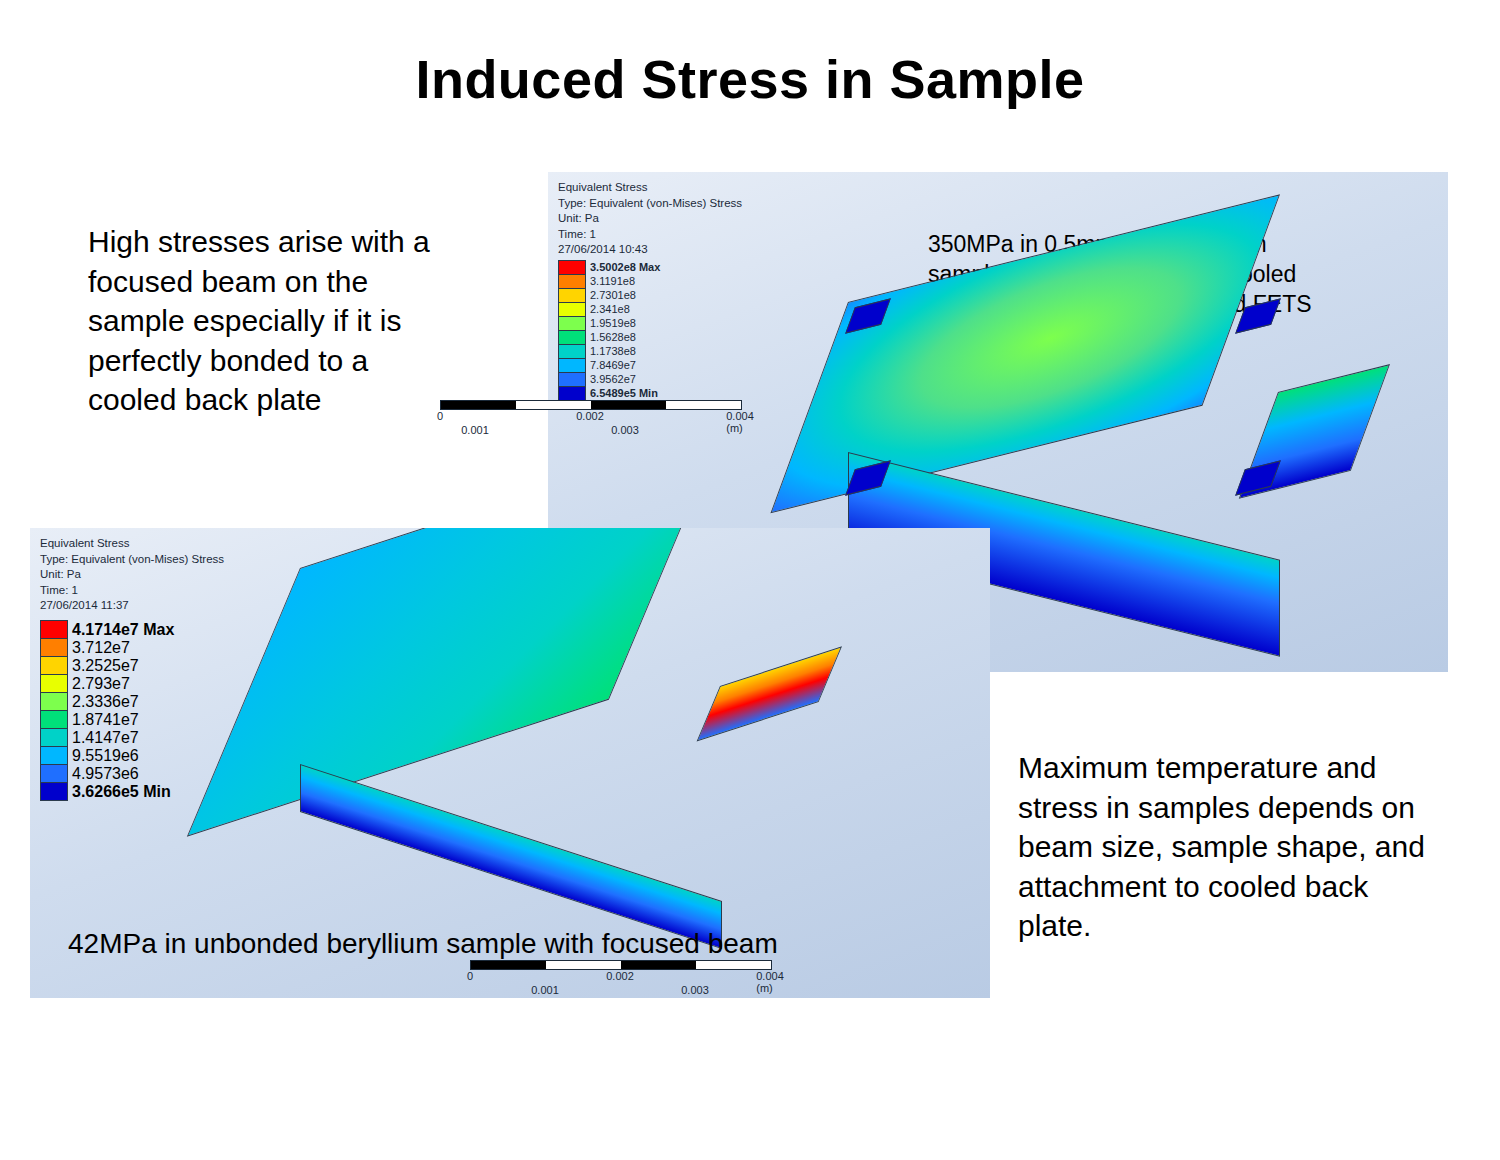Induced Stress in Sample
High stresses arise with a focused beam on the sample especially if it is perfectly bonded to a cooled back plate
Equivalent Stress
Type: Equivalent (von-Mises) Stress
Unit: Pa
Time: 1
27/06/2014 10:43
| | 3.5002e8 Max |
| | 3.1191e8 |
| | 2.7301e8 |
| | 2.341e8 |
| | 1.9519e8 |
| | 1.5628e8 |
| | 1.1738e8 |
| | 7.8469e7 |
| | 3.9562e7 |
| | 6.5489e5 Min |
350MPa in 0.5mm thick beryllium sample bonded to aluminium cooled back plate heated by a focused FETS beam
0 0.002 0.004 (m)
0.001 0.003
Equivalent Stress
Type: Equivalent (von-Mises) Stress
Unit: Pa
Time: 1
27/06/2014 11:37
| | 4.1714e7 Max |
| | 3.712e7 |
| | 3.2525e7 |
| | 2.793e7 |
| | 2.3336e7 |
| | 1.8741e7 |
| | 1.4147e7 |
| | 9.5519e6 |
| | 4.9573e6 |
| | 3.6266e5 Min |
42MPa in unbonded beryllium sample with focused beam
0 0.002 0.004 (m)
0.001 0.003
Maximum temperature and stress in samples depends on beam size, sample shape, and attachment to cooled back plate.